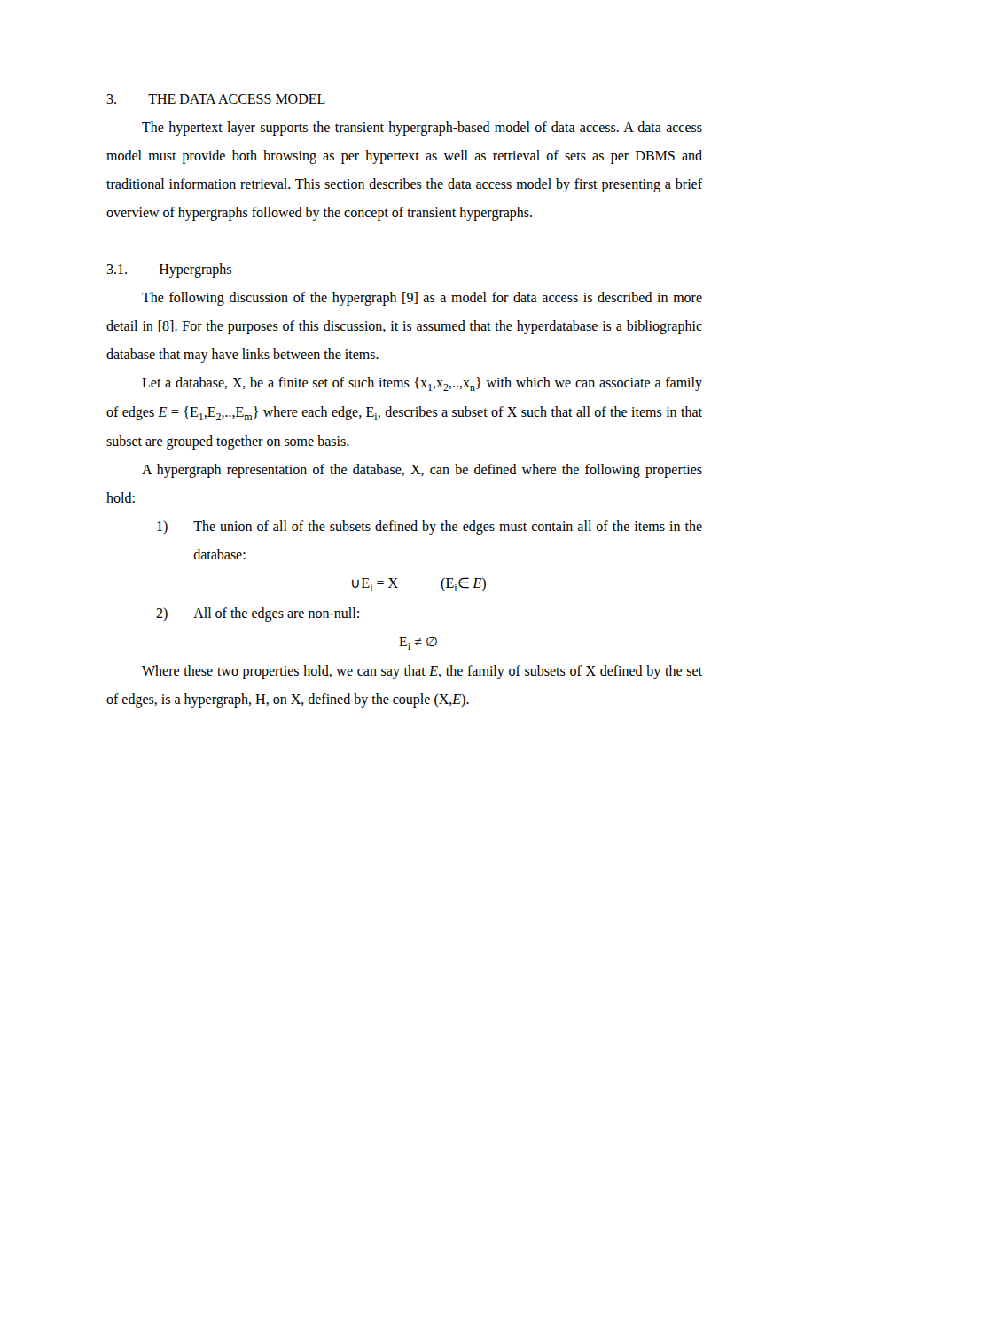3. THE DATA ACCESS MODEL
The hypertext layer supports the transient hypergraph-based model of data access. A data access model must provide both browsing as per hypertext as well as retrieval of sets as per DBMS and traditional information retrieval. This section describes the data access model by first presenting a brief overview of hypergraphs followed by the concept of transient hypergraphs.
3.1. Hypergraphs
The following discussion of the hypergraph [9] as a model for data access is described in more detail in [8]. For the purposes of this discussion, it is assumed that the hyperdatabase is a bibliographic database that may have links between the items.
Let a database, X, be a finite set of such items {x1,x2,..,xn} with which we can associate a family of edges E = {E1,E2,..,Em} where each edge, Ei, describes a subset of X such that all of the items in that subset are grouped together on some basis.
A hypergraph representation of the database, X, can be defined where the following properties hold:
1) The union of all of the subsets defined by the edges must contain all of the items in the database:
∪Ei = X(Ei∈ E)
2) All of the edges are non-null:
Ei ≠ ∅
Where these two properties hold, we can say that E, the family of subsets of X defined by the set of edges, is a hypergraph, H, on X, defined by the couple (X,E).